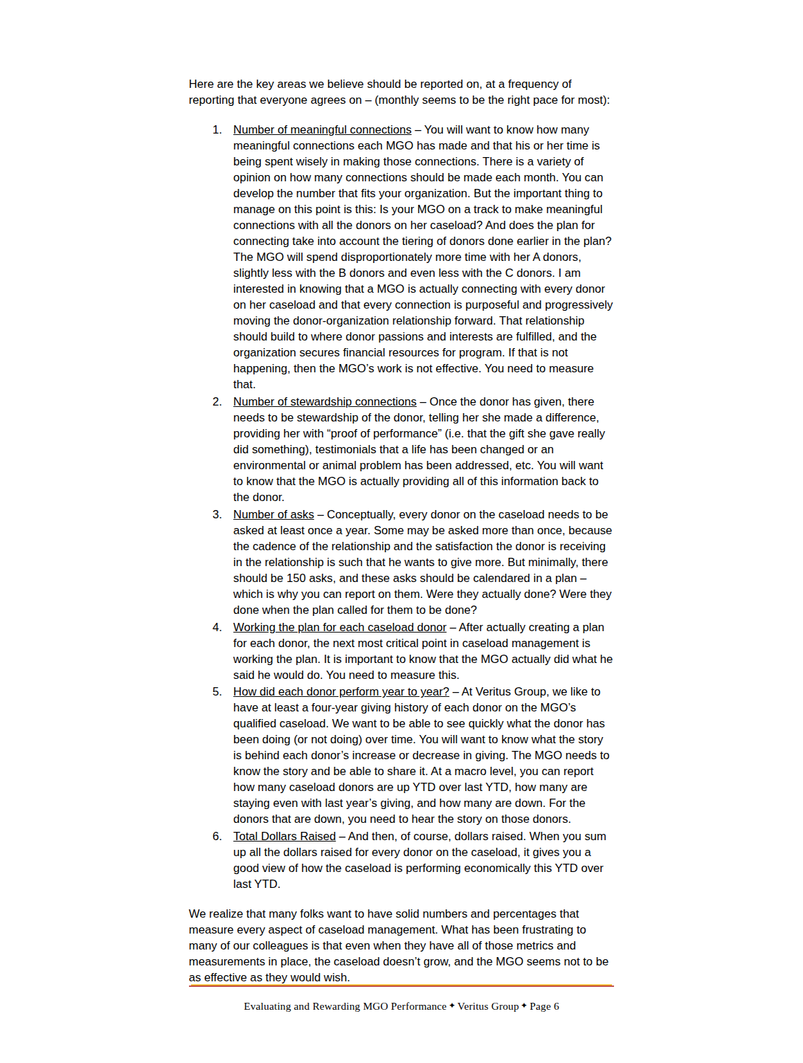Here are the key areas we believe should be reported on, at a frequency of reporting that everyone agrees on – (monthly seems to be the right pace for most):
Number of meaningful connections – You will want to know how many meaningful connections each MGO has made and that his or her time is being spent wisely in making those connections. There is a variety of opinion on how many connections should be made each month. You can develop the number that fits your organization. But the important thing to manage on this point is this: Is your MGO on a track to make meaningful connections with all the donors on her caseload? And does the plan for connecting take into account the tiering of donors done earlier in the plan? The MGO will spend disproportionately more time with her A donors, slightly less with the B donors and even less with the C donors. I am interested in knowing that a MGO is actually connecting with every donor on her caseload and that every connection is purposeful and progressively moving the donor-organization relationship forward. That relationship should build to where donor passions and interests are fulfilled, and the organization secures financial resources for program. If that is not happening, then the MGO’s work is not effective. You need to measure that.
Number of stewardship connections – Once the donor has given, there needs to be stewardship of the donor, telling her she made a difference, providing her with “proof of performance” (i.e. that the gift she gave really did something), testimonials that a life has been changed or an environmental or animal problem has been addressed, etc. You will want to know that the MGO is actually providing all of this information back to the donor.
Number of asks – Conceptually, every donor on the caseload needs to be asked at least once a year. Some may be asked more than once, because the cadence of the relationship and the satisfaction the donor is receiving in the relationship is such that he wants to give more. But minimally, there should be 150 asks, and these asks should be calendared in a plan – which is why you can report on them. Were they actually done? Were they done when the plan called for them to be done?
Working the plan for each caseload donor – After actually creating a plan for each donor, the next most critical point in caseload management is working the plan. It is important to know that the MGO actually did what he said he would do. You need to measure this.
How did each donor perform year to year? – At Veritus Group, we like to have at least a four-year giving history of each donor on the MGO’s qualified caseload. We want to be able to see quickly what the donor has been doing (or not doing) over time. You will want to know what the story is behind each donor’s increase or decrease in giving. The MGO needs to know the story and be able to share it. At a macro level, you can report how many caseload donors are up YTD over last YTD, how many are staying even with last year’s giving, and how many are down. For the donors that are down, you need to hear the story on those donors.
Total Dollars Raised – And then, of course, dollars raised. When you sum up all the dollars raised for every donor on the caseload, it gives you a good view of how the caseload is performing economically this YTD over last YTD.
We realize that many folks want to have solid numbers and percentages that measure every aspect of caseload management. What has been frustrating to many of our colleagues is that even when they have all of those metrics and measurements in place, the caseload doesn’t grow, and the MGO seems not to be as effective as they would wish.
Evaluating and Rewarding MGO Performance✦Veritus Group✦Page 6